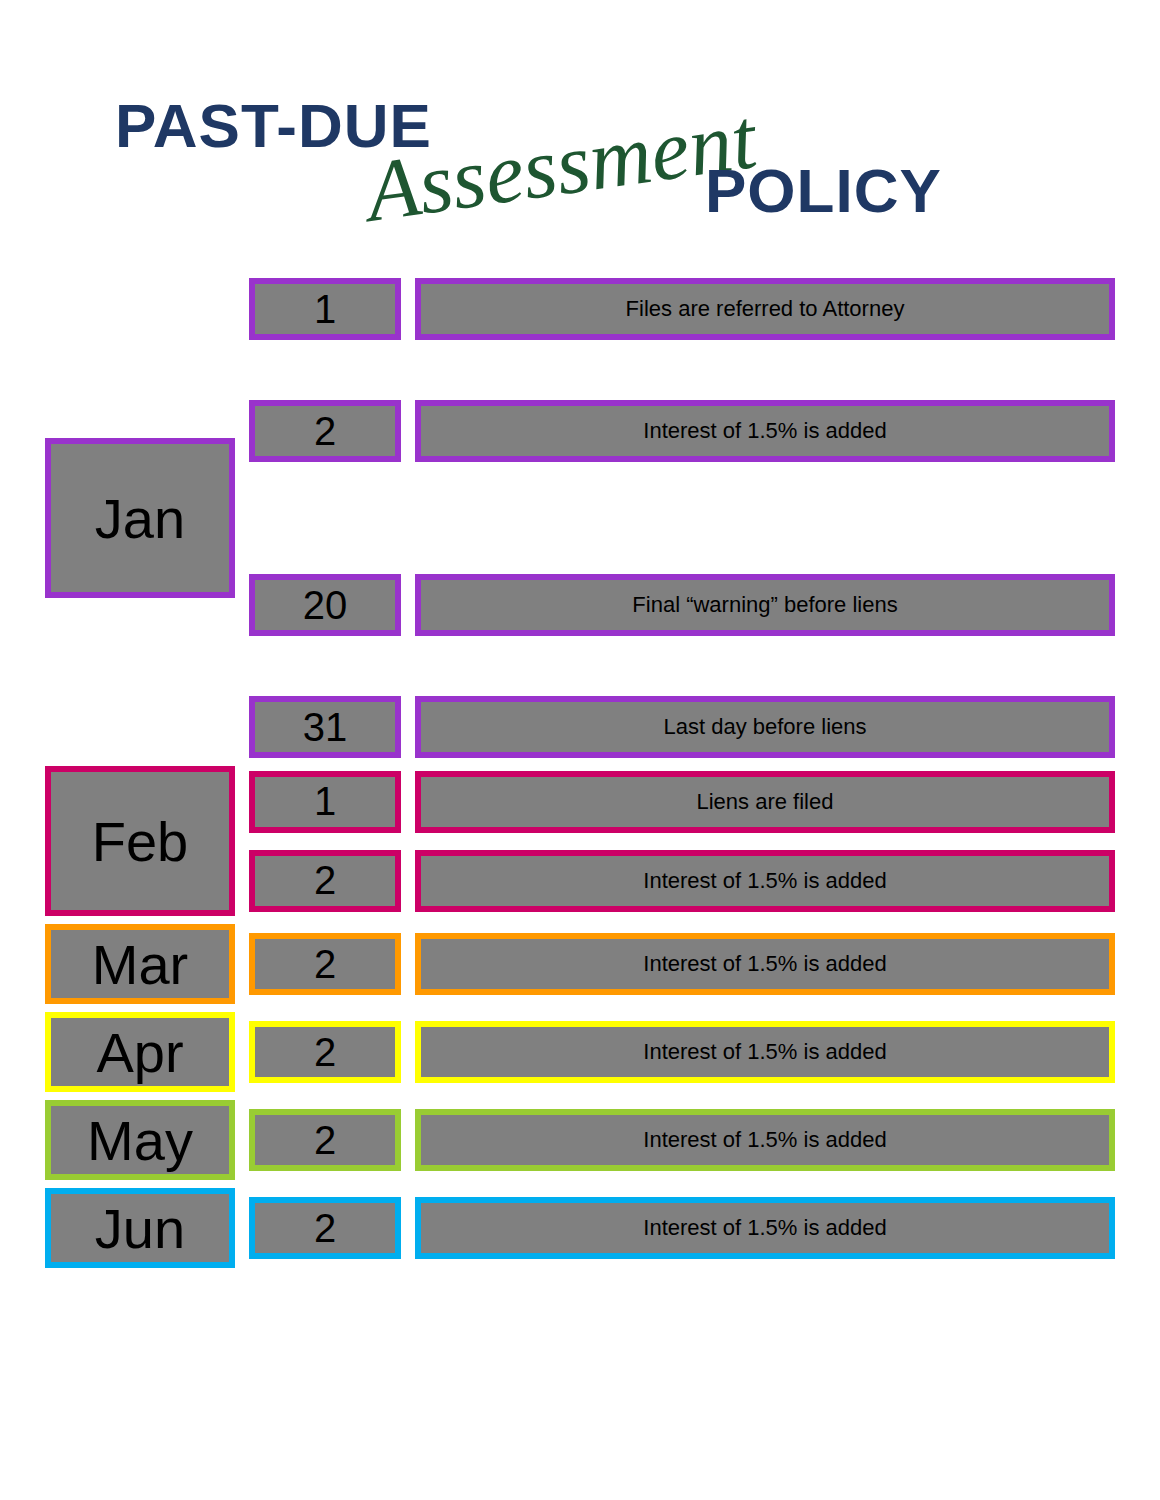PAST-DUE Assessment POLICY
| | 1 | Files are referred to Attorney |
| Jan | 2 | Interest of 1.5% is added |
| 20 | Final “warning” before liens |
| | 31 | Last day before liens |
| Feb | 1 | Liens are filed |
| 2 | Interest of 1.5% is added |
| Mar | 2 | Interest of 1.5% is added |
| Apr | 2 | Interest of 1.5% is added |
| May | 2 | Interest of 1.5% is added |
| Jun | 2 | Interest of 1.5% is added |